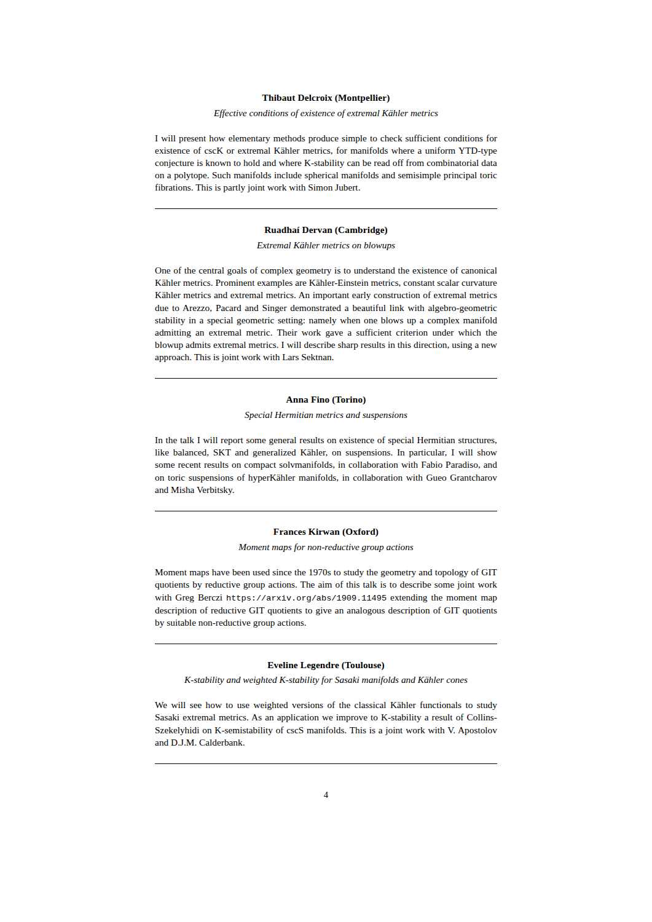Thibaut Delcroix (Montpellier)
Effective conditions of existence of extremal Kähler metrics
I will present how elementary methods produce simple to check sufficient conditions for existence of cscK or extremal Kähler metrics, for manifolds where a uniform YTD-type conjecture is known to hold and where K-stability can be read off from combinatorial data on a polytope. Such manifolds include spherical manifolds and semisimple principal toric fibrations. This is partly joint work with Simon Jubert.
Ruadhaí Dervan (Cambridge)
Extremal Kähler metrics on blowups
One of the central goals of complex geometry is to understand the existence of canonical Kähler metrics. Prominent examples are Kähler-Einstein metrics, constant scalar curvature Kähler metrics and extremal metrics. An important early construction of extremal metrics due to Arezzo, Pacard and Singer demonstrated a beautiful link with algebro-geometric stability in a special geometric setting: namely when one blows up a complex manifold admitting an extremal metric. Their work gave a sufficient criterion under which the blowup admits extremal metrics. I will describe sharp results in this direction, using a new approach. This is joint work with Lars Sektnan.
Anna Fino (Torino)
Special Hermitian metrics and suspensions
In the talk I will report some general results on existence of special Hermitian structures, like balanced, SKT and generalized Kähler, on suspensions. In particular, I will show some recent results on compact solvmanifolds, in collaboration with Fabio Paradiso, and on toric suspensions of hyperKähler manifolds, in collaboration with Gueo Grantcharov and Misha Verbitsky.
Frances Kirwan (Oxford)
Moment maps for non-reductive group actions
Moment maps have been used since the 1970s to study the geometry and topology of GIT quotients by reductive group actions. The aim of this talk is to describe some joint work with Greg Berczi https://arxiv.org/abs/1909.11495 extending the moment map description of reductive GIT quotients to give an analogous description of GIT quotients by suitable non-reductive group actions.
Eveline Legendre (Toulouse)
K-stability and weighted K-stability for Sasaki manifolds and Kähler cones
We will see how to use weighted versions of the classical Kähler functionals to study Sasaki extremal metrics. As an application we improve to K-stability a result of Collins-Szekelyhidi on K-semistability of cscS manifolds. This is a joint work with V. Apostolov and D.J.M. Calderbank.
4